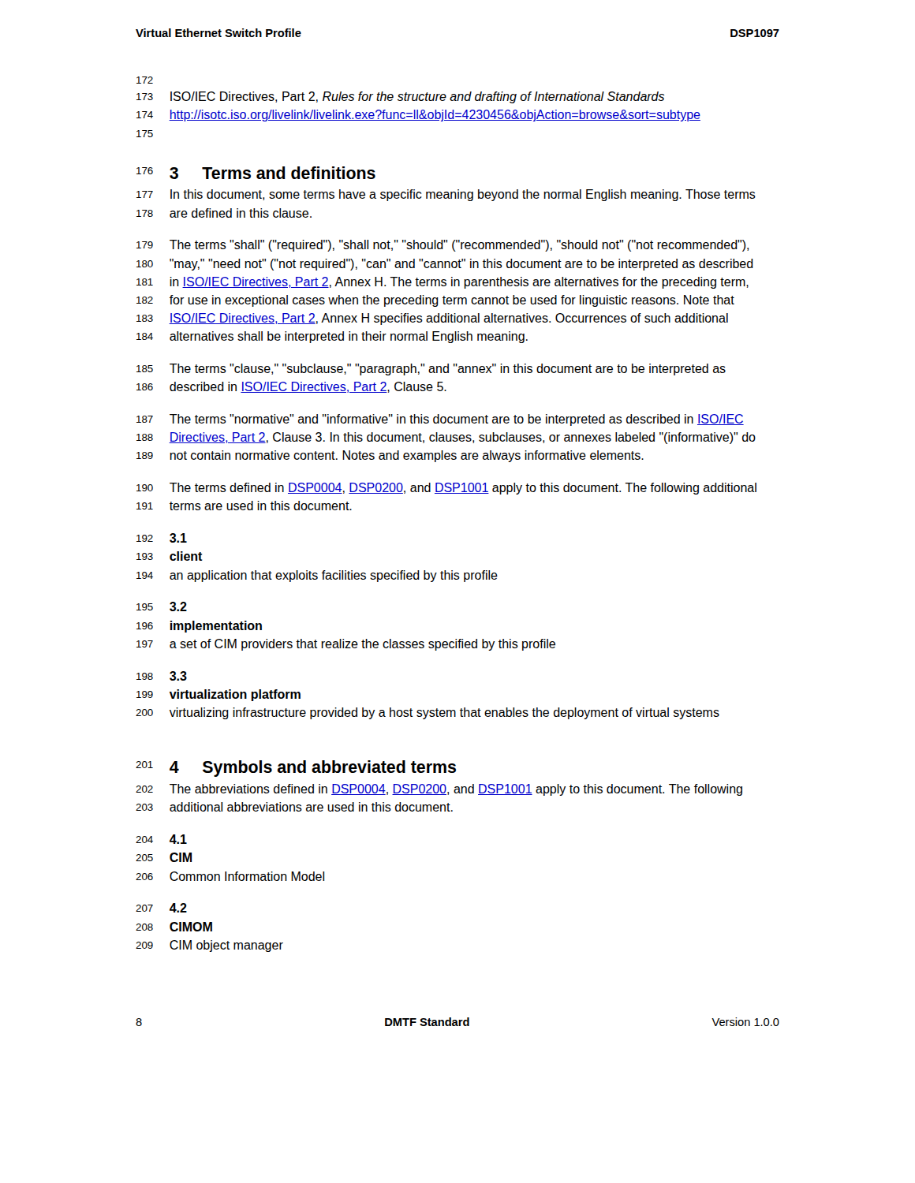Virtual Ethernet Switch Profile DSP1097
172
173 ISO/IEC Directives, Part 2, Rules for the structure and drafting of International Standards
174 http://isotc.iso.org/livelink/livelink.exe?func=ll&objId=4230456&objAction=browse&sort=subtype
175
176
3 Terms and definitions
177 In this document, some terms have a specific meaning beyond the normal English meaning. Those terms
178
are defined in this clause.
179 The terms "shall" ("required"), "shall not," "should" ("recommended"), "should not" ("not recommended"),
180"may," "need not" ("not required"), "can" and "cannot" in this document are to be interpreted as described
181 in ISO/IEC Directives, Part 2, Annex H. The terms in parenthesis are alternatives for the preceding term,
182 for use in exceptional cases when the preceding term cannot be used for linguistic reasons. Note that
183 ISO/IEC Directives, Part 2, Annex H specifies additional alternatives. Occurrences of such additional
184
alternatives shall be interpreted in their normal English meaning.
185 The terms "clause," "subclause," "paragraph," and "annex" in this document are to be interpreted as
186
described in ISO/IEC Directives, Part 2, Clause 5.
187 The terms "normative" and "informative" in this document are to be interpreted as described in ISO/IEC
188 Directives, Part 2, Clause 3. In this document, clauses, subclauses, or annexes labeled "(informative)" do
189
not contain normative content. Notes and examples are always informative elements.
190 The terms defined in DSP0004, DSP0200, and DSP1001 apply to this document. The following additional
191
terms are used in this document.
1923.1
193 client
194
an application that exploits facilities specified by this profile
1953.2
196 implementation
197
a set of CIM providers that realize the classes specified by this profile
1983.3
199 virtualization platform
200
virtualizing infrastructure provided by a host system that enables the deployment of virtual systems
201
4 Symbols and abbreviated terms
202 The abbreviations defined in DSP0004, DSP0200, and DSP1001 apply to this document. The following
203
additional abbreviations are used in this document.
2044.1
205 CIM
206
Common Information Model
2074.2
208 CIMOM
209
CIM object manager
8 DMTF Standard Version 1.0.0